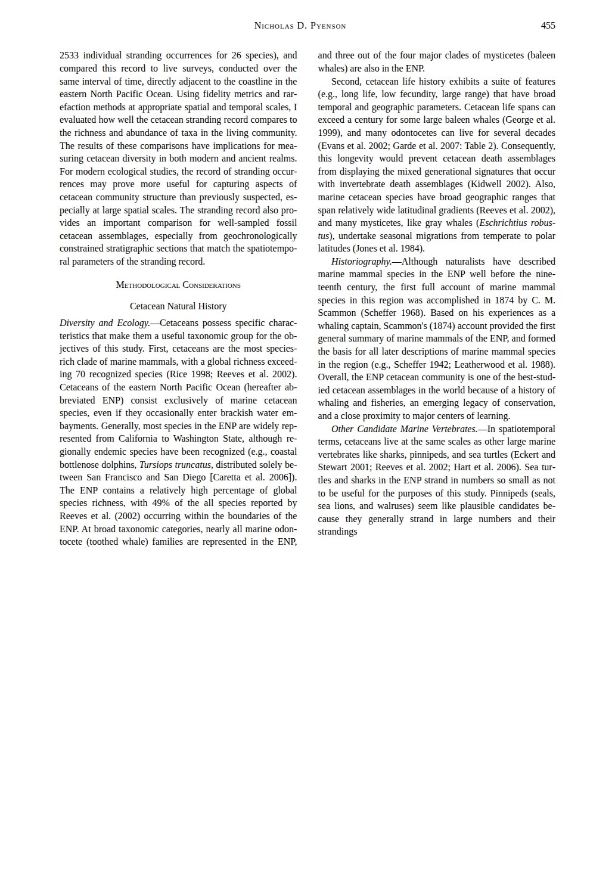Nicholas D. Pyenson 455
2533 individual stranding occurrences for 26 species), and compared this record to live surveys, conducted over the same interval of time, directly adjacent to the coastline in the eastern North Pacific Ocean. Using fidelity metrics and rarefaction methods at appropriate spatial and temporal scales, I evaluated how well the cetacean stranding record compares to the richness and abundance of taxa in the living community. The results of these comparisons have implications for measuring cetacean diversity in both modern and ancient realms. For modern ecological studies, the record of stranding occurrences may prove more useful for capturing aspects of cetacean community structure than previously suspected, especially at large spatial scales. The stranding record also provides an important comparison for well-sampled fossil cetacean assemblages, especially from geochronologically constrained stratigraphic sections that match the spatiotemporal parameters of the stranding record.
Methodological Considerations
Cetacean Natural History
Diversity and Ecology.—Cetaceans possess specific characteristics that make them a useful taxonomic group for the objectives of this study. First, cetaceans are the most species-rich clade of marine mammals, with a global richness exceeding 70 recognized species (Rice 1998; Reeves et al. 2002). Cetaceans of the eastern North Pacific Ocean (hereafter abbreviated ENP) consist exclusively of marine cetacean species, even if they occasionally enter brackish water embayments. Generally, most species in the ENP are widely represented from California to Washington State, although regionally endemic species have been recognized (e.g., coastal bottlenose dolphins, Tursiops truncatus, distributed solely between San Francisco and San Diego [Caretta et al. 2006]). The ENP contains a relatively high percentage of global species richness, with 49% of the all species reported by Reeves et al. (2002) occurring within the boundaries of the ENP. At broad taxonomic categories, nearly all marine odontocete (toothed whale) families are represented in the ENP, and three out of the four major clades of mysticetes (baleen whales) are also in the ENP.
Second, cetacean life history exhibits a suite of features (e.g., long life, low fecundity, large range) that have broad temporal and geographic parameters. Cetacean life spans can exceed a century for some large baleen whales (George et al. 1999), and many odontocetes can live for several decades (Evans et al. 2002; Garde et al. 2007: Table 2). Consequently, this longevity would prevent cetacean death assemblages from displaying the mixed generational signatures that occur with invertebrate death assemblages (Kidwell 2002). Also, marine cetacean species have broad geographic ranges that span relatively wide latitudinal gradients (Reeves et al. 2002), and many mysticetes, like gray whales (Eschrichtius robustus), undertake seasonal migrations from temperate to polar latitudes (Jones et al. 1984).
Historiography.—Although naturalists have described marine mammal species in the ENP well before the nineteenth century, the first full account of marine mammal species in this region was accomplished in 1874 by C. M. Scammon (Scheffer 1968). Based on his experiences as a whaling captain, Scammon's (1874) account provided the first general summary of marine mammals of the ENP, and formed the basis for all later descriptions of marine mammal species in the region (e.g., Scheffer 1942; Leatherwood et al. 1988). Overall, the ENP cetacean community is one of the best-studied cetacean assemblages in the world because of a history of whaling and fisheries, an emerging legacy of conservation, and a close proximity to major centers of learning.
Other Candidate Marine Vertebrates.—In spatiotemporal terms, cetaceans live at the same scales as other large marine vertebrates like sharks, pinnipeds, and sea turtles (Eckert and Stewart 2001; Reeves et al. 2002; Hart et al. 2006). Sea turtles and sharks in the ENP strand in numbers so small as not to be useful for the purposes of this study. Pinnipeds (seals, sea lions, and walruses) seem like plausible candidates because they generally strand in large numbers and their strandings